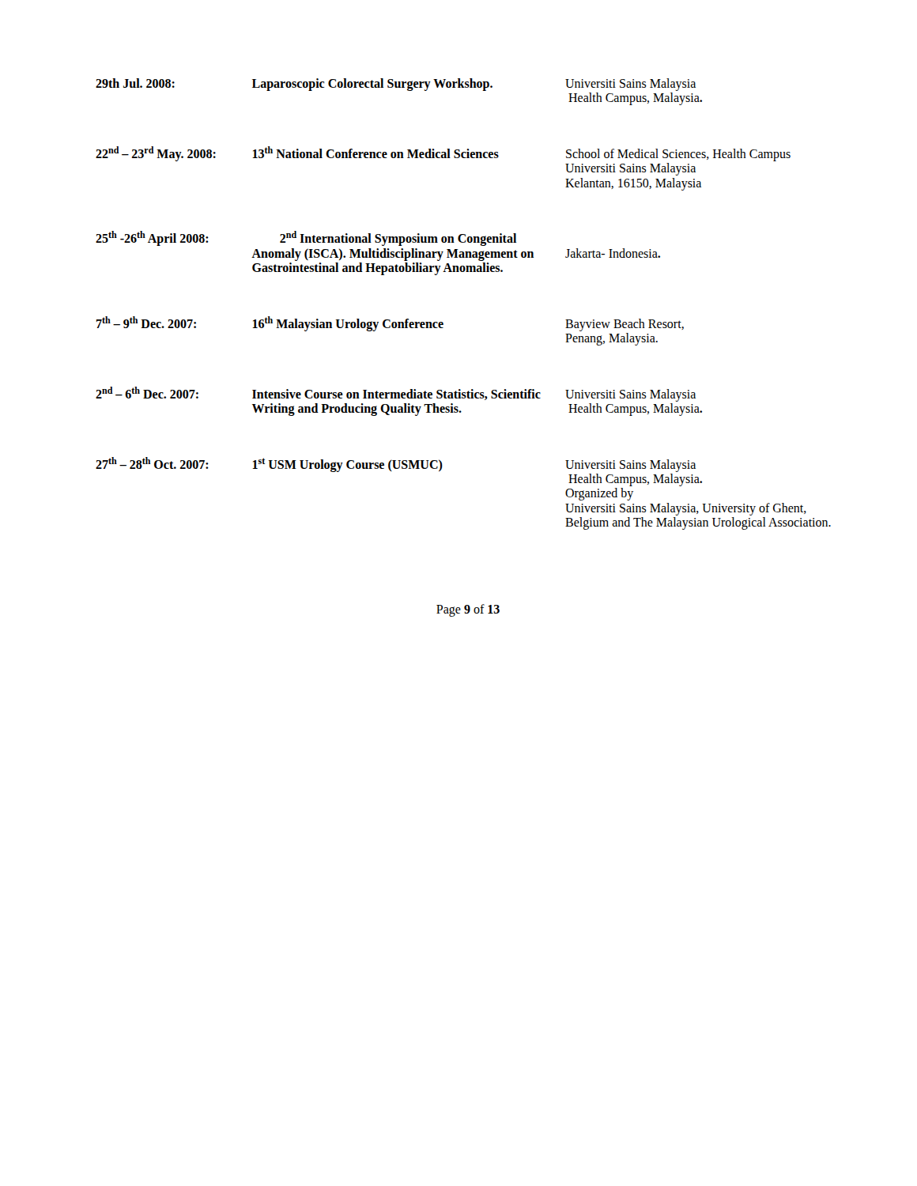| 29th Jul. 2008: | Laparoscopic Colorectal Surgery Workshop. | Universiti Sains Malaysia Health Campus, Malaysia . |
| 22 nd – 23 rd May. 2008: | 13 th National Conference on Medical Sciences | School of Medical Sciences, Health Campus Universiti Sains Malaysia Kelantan, 16150, Malaysia |
| 25 th -26 th April 2008: | 2 nd International Symposium on Congenital Anomaly (ISCA). Multidisciplinary Management on Gastrointestinal and Hepatobiliary Anomalies. | Jakarta- Indonesia . |
| 7 th – 9 th Dec. 2007: | 16 th Malaysian Urology Conference | Bayview Beach Resort, Penang, Malaysia. |
| 2 nd – 6 th Dec. 2007: | Intensive Course on Intermediate Statistics, Scientific Writing and Producing Quality Thesis. | Universiti Sains Malaysia Health Campus, Malaysia . |
| 27 th – 28 th Oct. 2007: | 1 st USM Urology Course (USMUC) | Universiti Sains Malaysia Health Campus, Malaysia . Organized by Universiti Sains Malaysia, University of Ghent, Belgium and The Malaysian Urological Association. |
Page 9 of 13